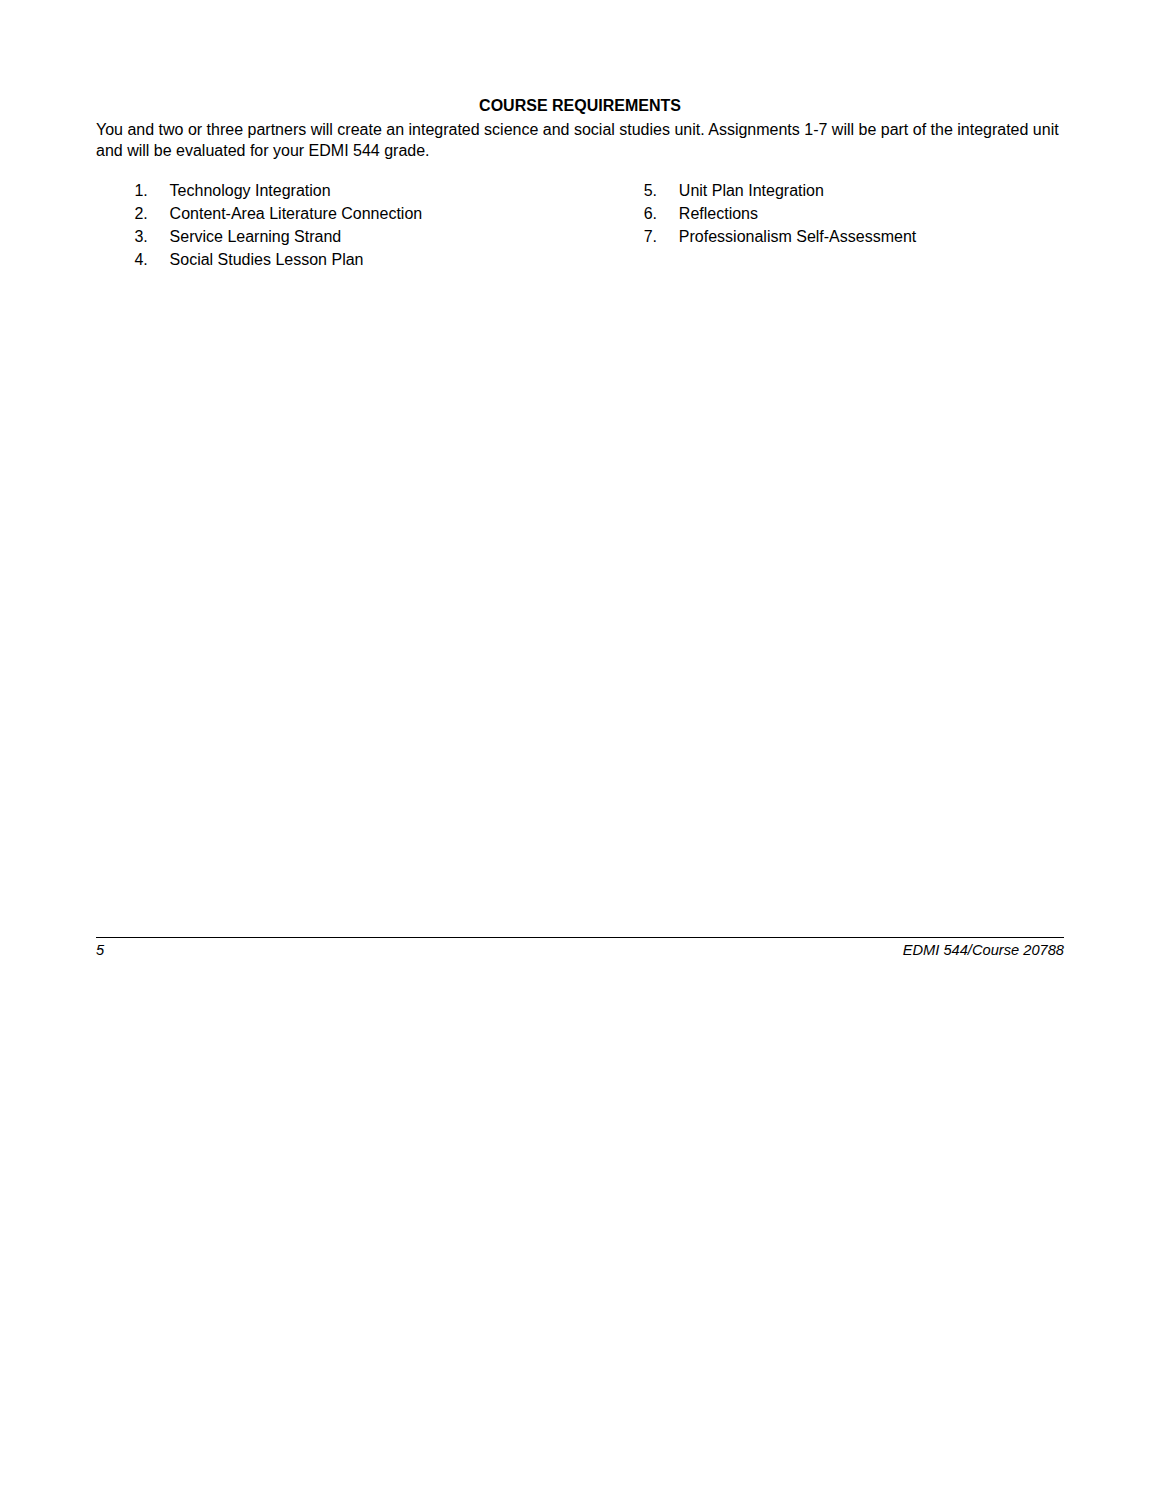COURSE REQUIREMENTS
You and two or three partners will create an integrated science and social studies unit. Assignments 1-7 will be part of the integrated unit and will be evaluated for your EDMI 544 grade.
| 1. | Technology Integration | | 5. | Unit Plan Integration |
| 2. | Content-Area Literature Connection | | 6. | Reflections |
| 3. | Service Learning Strand | | 7. | Professionalism Self-Assessment |
| 4. | Social Studies Lesson Plan | | | |
5 EDMI 544/Course 20788